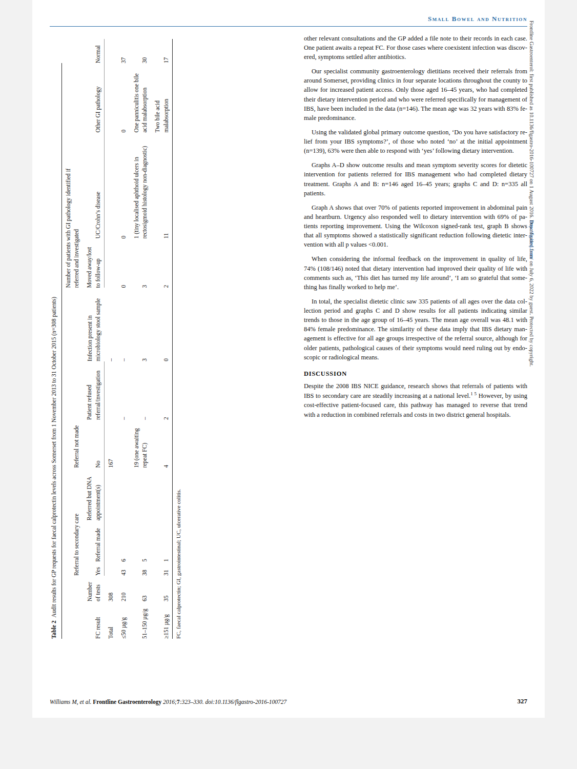Small Bowel and Nutrition
Table 2 Audit results for GP requests for faecal calprotectin levels across Somerset from 1 November 2013 to 31 October 2015 (n=308 patients)
| FC result | Number of tests | Referral to secondary care | Referral not made | Infection present in microbiology stool sample | Number of patients with GI pathology identified if referred and investigated |
| --- | --- | --- | --- | --- | --- |
| Yes | Referral made | Referred but DNA appointment(s) | No | Patient refused referral/investigation | Moved away/lost to follow-up | UC/Crohn’s disease | Other GI pathology | Normal |
| Total | 308 | | | | 167 | | – | | | | |
| ≤50 µg/g | 210 | 43 | 6 | | | – | – | 0 | 0 | 0 | 37 |
| 51–150 µg/g | 63 | 38 | 5 | | 19 (one awaiting repeat FC) | – | 3 | 3 | 1 (tiny localised aphthoid ulcers in rectosigmoid histology non-diagnostic) | One panniculitis one bile acid malabsorption | 30 |
| ≥151 µg/g | 35 | 31 | 1 | | 4 | 2 | 0 | 2 | 11 | Two bile acid malabsorption | 17 |
| FC, faecal calprotectin; GI, gastrointestinal; UC, ulcerative colitis. |
other relevant consultations and the GP added a file note to their records in each case. One patient awaits a repeat FC. For those cases where coexistent infection was discovered, symptoms settled after antibiotics.
Our specialist community gastroenterology dietitians received their referrals from around Somerset, providing clinics in four separate locations throughout the county to allow for increased patient access. Only those aged 16–45 years, who had completed their dietary intervention period and who were referred specifically for management of IBS, have been included in the data (n=146). The mean age was 32 years with 83% female predominance.
Using the validated global primary outcome question, ‘Do you have satisfactory relief from your IBS symptoms?’, of those who noted ‘no’ at the initial appointment (n=139), 63% were then able to respond with ‘yes’ following dietary intervention.
Graphs A–D show outcome results and mean symptom severity scores for dietetic intervention for patients referred for IBS management who had completed dietary treatment. Graphs A and B: n=146 aged 16–45 years; graphs C and D: n=335 all patients.
Graph A shows that over 70% of patients reported improvement in abdominal pain and heartburn. Urgency also responded well to dietary intervention with 69% of patients reporting improvement. Using the Wilcoxon signed-rank test, graph B shows that all symptoms showed a statistically significant reduction following dietetic intervention with all p values <0.001.
When considering the informal feedback on the improvement in quality of life, 74% (108/146) noted that dietary intervention had improved their quality of life with comments such as, ‘This diet has turned my life around’, ‘I am so grateful that something has finally worked to help me’.
In total, the specialist dietetic clinic saw 335 patients of all ages over the data collection period and graphs C and D show results for all patients indicating similar trends to those in the age group of 16–45 years. The mean age overall was 48.1 with 84% female predominance. The similarity of these data imply that IBS dietary management is effective for all age groups irrespective of the referral source, although for older patients, pathological causes of their symptoms would need ruling out by endoscopic or radiological means.
Discussion
Despite the 2008 IBS NICE guidance, research shows that referrals of patients with IBS to secondary care are steadily increasing at a national level.1 5 However, by using cost-effective patient-focused care, this pathway has managed to reverse that trend with a reduction in combined referrals and costs in two district general hospitals.
Williams M, et al. Frontline Gastroenterology 2016;7:323–330. doi:10.1136/flgastro-2016-100727
327
Frontline Gastroenterol: first published as 10.1136/flgastro-2016-100727 on 1 August 2016. Downloaded from
http://fg.bmj.com/ on July 6, 2022 by guest. Protected by copyright.